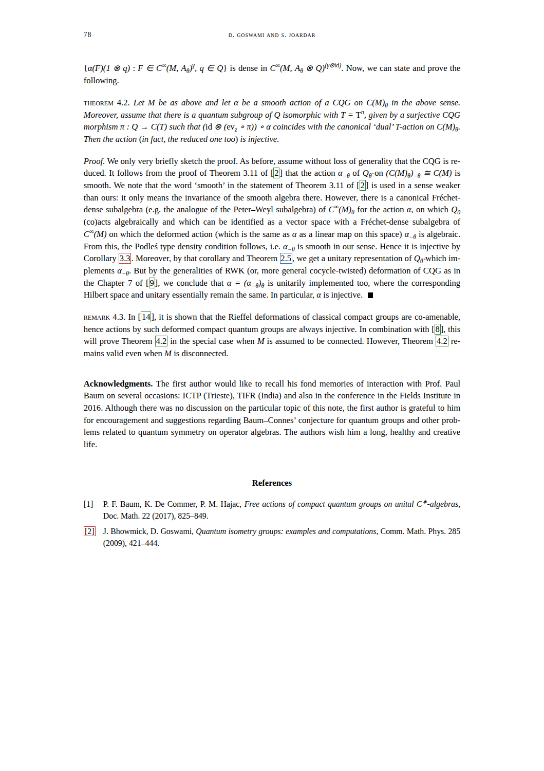78 D. Goswami and S. Joardar 78
{α(F)(1 ⊗ q) : F ∈ C∞(M, Aθ)γ, q ∈ Q} is dense in C∞(M, Aθ ⊗ Q)(γ⊗id). Now, we can state and prove the following.
Theorem 4.2. Let M be as above and let α be a smooth action of a CQG on C(M)θ in the above sense. Moreover, assume that there is a quantum subgroup of Q isomorphic with T = Tn, given by a surjective CQG morphism π : Q → C(T) such that (id ⊗ (evz ∘ π)) ∘ α coincides with the canonical ‘dual’ T-action on C(M)θ. Then the action (in fact, the reduced one too) is injective.
Proof. We only very briefly sketch the proof. As before, assume without loss of generality that the CQG is reduced. It follows from the proof of Theorem 3.11 of [2] that the action α−θ of Qθ̃ on (C(M)θ)−θ ≅ C(M) is smooth. We note that the word ‘smooth’ in the statement of Theorem 3.11 of [2] is used in a sense weaker than ours: it only means the invariance of the smooth algebra there. However, there is a canonical Fréchet-dense subalgebra (e.g. the analogue of the Peter–Weyl subalgebra) of C∞(M)θ for the action α, on which Q0 (co)acts algebraically and which can be identified as a vector space with a Fréchet-dense subalgebra of C∞(M) on which the deformed action (which is the same as α as a linear map on this space) α−θ is algebraic. From this, the Podleś type density condition follows, i.e. α−θ is smooth in our sense. Hence it is injective by Corollary 3.3. Moreover, by that corollary and Theorem 2.5, we get a unitary representation of Qθ̃ which implements α−θ. But by the generalities of RWK (or, more general cocycle-twisted) deformation of CQG as in the Chapter 7 of [9], we conclude that α = (α−θ)θ is unitarily implemented too, where the corresponding Hilbert space and unitary essentially remain the same. In particular, α is injective.
Remark 4.3. In [14], it is shown that the Rieffel deformations of classical compact groups are co-amenable, hence actions by such deformed compact quantum groups are always injective. In combination with [8], this will prove Theorem 4.2 in the special case when M is assumed to be connected. However, Theorem 4.2 remains valid even when M is disconnected.
Acknowledgments. The first author would like to recall his fond memories of interaction with Prof. Paul Baum on several occasions: ICTP (Trieste), TIFR (India) and also in the conference in the Fields Institute in 2016. Although there was no discussion on the particular topic of this note, the first author is grateful to him for encouragement and suggestions regarding Baum–Connes’ conjecture for quantum groups and other problems related to quantum symmetry on operator algebras. The authors wish him a long, healthy and creative life.
References
[1] P. F. Baum, K. De Commer, P. M. Hajac, Free actions of compact quantum groups on unital C∗-algebras, Doc. Math. 22 (2017), 825–849.
[2] J. Bhowmick, D. Goswami, Quantum isometry groups: examples and computations, Comm. Math. Phys. 285 (2009), 421–444.